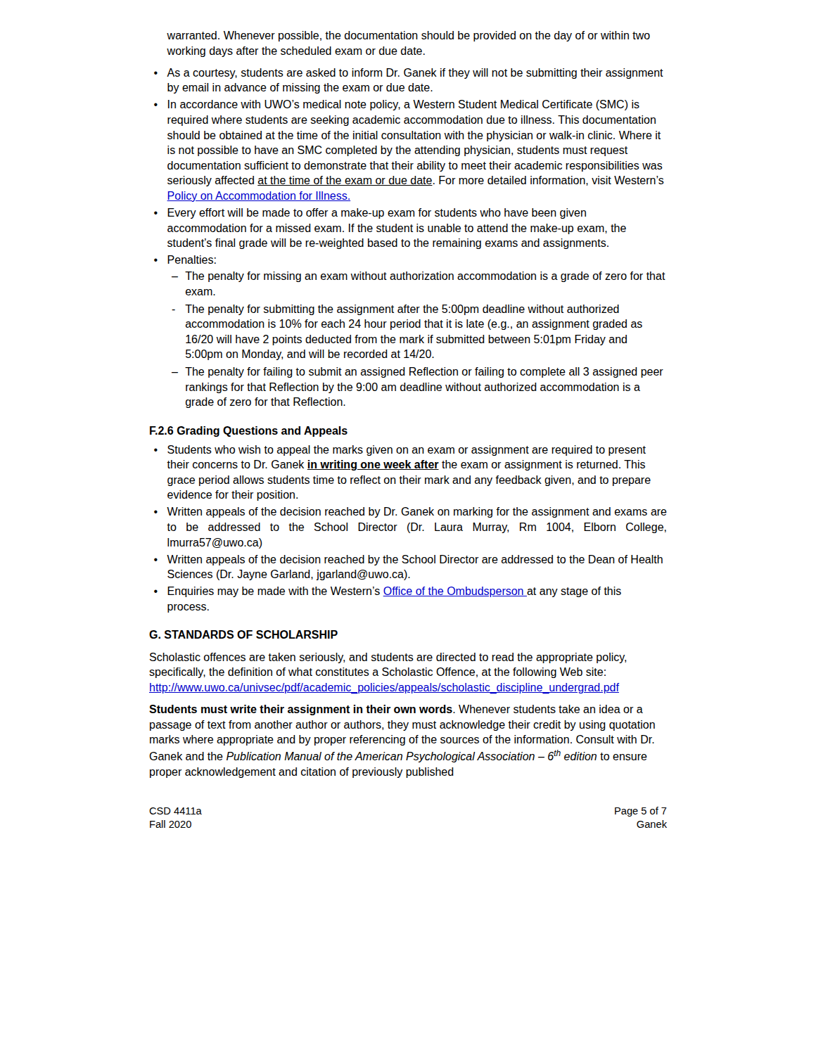warranted. Whenever possible, the documentation should be provided on the day of or within two working days after the scheduled exam or due date.
As a courtesy, students are asked to inform Dr. Ganek if they will not be submitting their assignment by email in advance of missing the exam or due date.
In accordance with UWO’s medical note policy, a Western Student Medical Certificate (SMC) is required where students are seeking academic accommodation due to illness. This documentation should be obtained at the time of the initial consultation with the physician or walk-in clinic. Where it is not possible to have an SMC completed by the attending physician, students must request documentation sufficient to demonstrate that their ability to meet their academic responsibilities was seriously affected at the time of the exam or due date. For more detailed information, visit Western’s Policy on Accommodation for Illness.
Every effort will be made to offer a make-up exam for students who have been given accommodation for a missed exam. If the student is unable to attend the make-up exam, the student’s final grade will be re-weighted based to the remaining exams and assignments.
Penalties:
The penalty for missing an exam without authorization accommodation is a grade of zero for that exam.
The penalty for submitting the assignment after the 5:00pm deadline without authorized accommodation is 10% for each 24 hour period that it is late (e.g., an assignment graded as 16/20 will have 2 points deducted from the mark if submitted between 5:01pm Friday and 5:00pm on Monday, and will be recorded at 14/20.
The penalty for failing to submit an assigned Reflection or failing to complete all 3 assigned peer rankings for that Reflection by the 9:00 am deadline without authorized accommodation is a grade of zero for that Reflection.
F.2.6 Grading Questions and Appeals
Students who wish to appeal the marks given on an exam or assignment are required to present their concerns to Dr. Ganek in writing one week after the exam or assignment is returned. This grace period allows students time to reflect on their mark and any feedback given, and to prepare evidence for their position.
Written appeals of the decision reached by Dr. Ganek on marking for the assignment and exams are to be addressed to the School Director (Dr. Laura Murray, Rm 1004, Elborn College, lmurra57@uwo.ca)
Written appeals of the decision reached by the School Director are addressed to the Dean of Health Sciences (Dr. Jayne Garland, jgarland@uwo.ca).
Enquiries may be made with the Western’s Office of the Ombudsperson at any stage of this process.
G. STANDARDS OF SCHOLARSHIP
Scholastic offences are taken seriously, and students are directed to read the appropriate policy, specifically, the definition of what constitutes a Scholastic Offence, at the following Web site:
http://www.uwo.ca/univsec/pdf/academic_policies/appeals/scholastic_discipline_undergrad.pdf
Students must write their assignment in their own words. Whenever students take an idea or a passage of text from another author or authors, they must acknowledge their credit by using quotation marks where appropriate and by proper referencing of the sources of the information. Consult with Dr. Ganek and the Publication Manual of the American Psychological Association – 6th edition to ensure proper acknowledgement and citation of previously published
CSD 4411a
Fall 2020
Page 5 of 7
Ganek